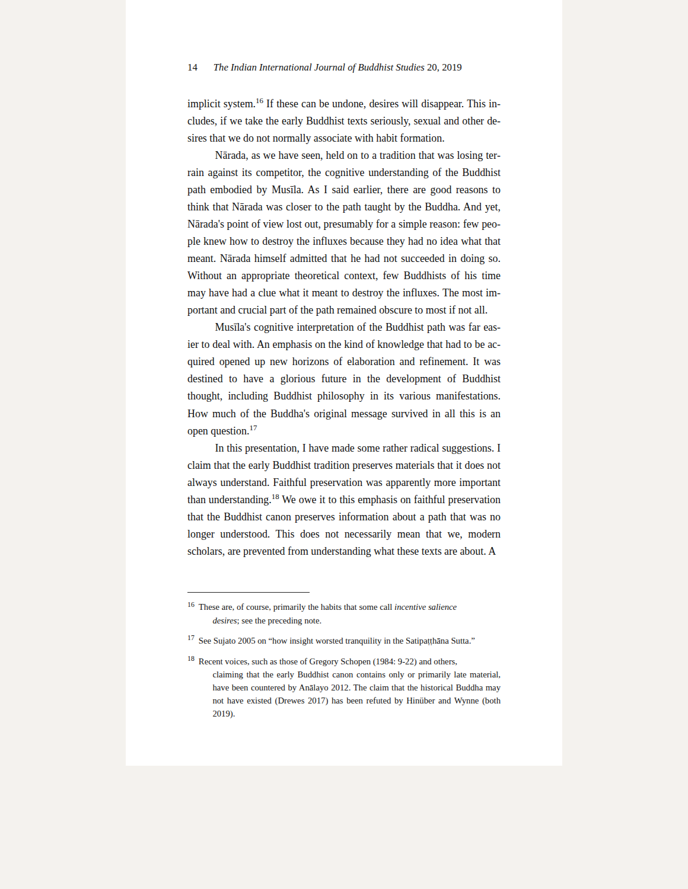14 The Indian International Journal of Buddhist Studies 20, 2019
implicit system.16 If these can be undone, desires will disappear. This includes, if we take the early Buddhist texts seriously, sexual and other desires that we do not normally associate with habit formation.
Nārada, as we have seen, held on to a tradition that was losing terrain against its competitor, the cognitive understanding of the Buddhist path embodied by Musīla. As I said earlier, there are good reasons to think that Nārada was closer to the path taught by the Buddha. And yet, Nārada's point of view lost out, presumably for a simple reason: few people knew how to destroy the influxes because they had no idea what that meant. Nārada himself admitted that he had not succeeded in doing so. Without an appropriate theoretical context, few Buddhists of his time may have had a clue what it meant to destroy the influxes. The most important and crucial part of the path remained obscure to most if not all.
Musīla's cognitive interpretation of the Buddhist path was far easier to deal with. An emphasis on the kind of knowledge that had to be acquired opened up new horizons of elaboration and refinement. It was destined to have a glorious future in the development of Buddhist thought, including Buddhist philosophy in its various manifestations. How much of the Buddha's original message survived in all this is an open question.17
In this presentation, I have made some rather radical suggestions. I claim that the early Buddhist tradition preserves materials that it does not always understand. Faithful preservation was apparently more important than understanding.18 We owe it to this emphasis on faithful preservation that the Buddhist canon preserves information about a path that was no longer understood. This does not necessarily mean that we, modern scholars, are prevented from understanding what these texts are about. A
16
These are, of course, primarily the habits that some call incentive salience desires; see the preceding note.
17
See Sujato 2005 on “how insight worsted tranquility in the Satipaṭṭhāna Sutta.”
18
Recent voices, such as those of Gregory Schopen (1984: 9-22) and others, claiming that the early Buddhist canon contains only or primarily late material, have been countered by Anālayo 2012. The claim that the historical Buddha may not have existed (Drewes 2017) has been refuted by Hinüber and Wynne (both 2019).